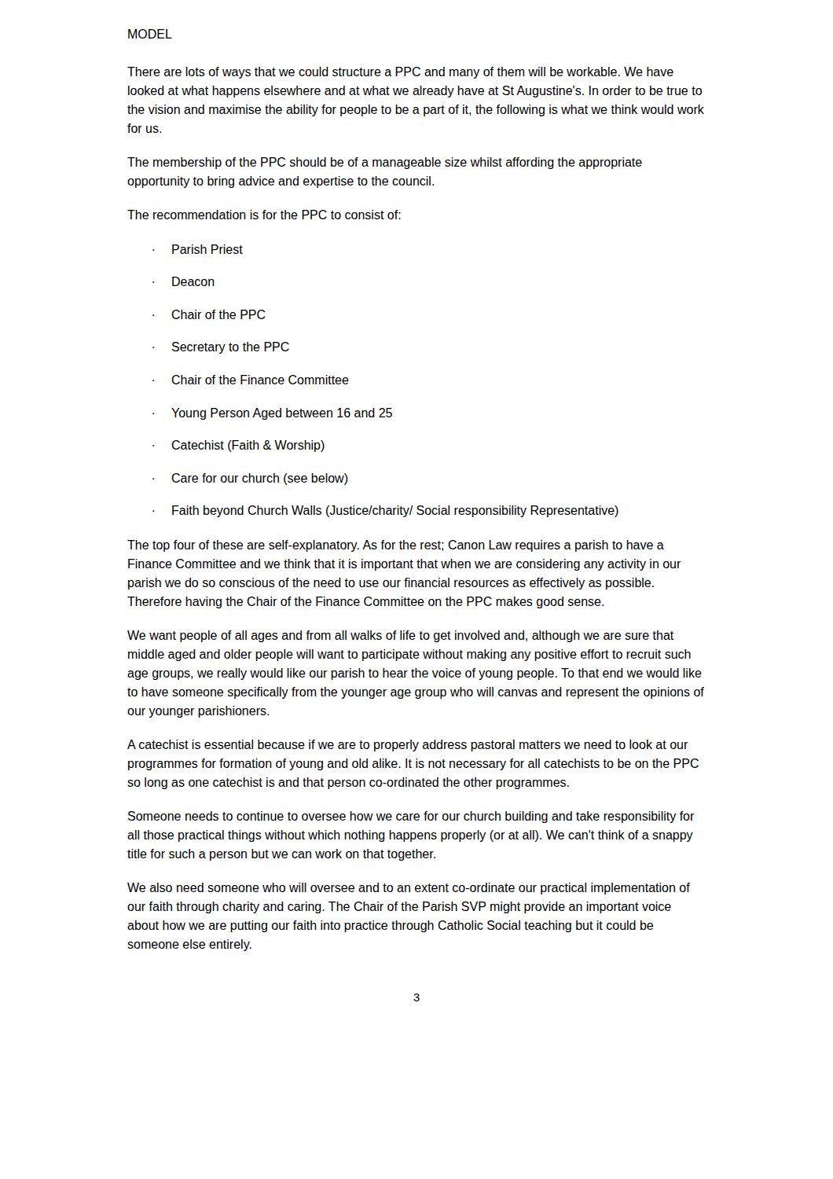MODEL
There are lots of ways that we could structure a PPC and many of them will be workable. We have looked at what happens elsewhere and at what we already have at St Augustine's. In order to be true to the vision and maximise the ability for people to be a part of it, the following is what we think would work for us.
The membership of the PPC should be of a manageable size whilst affording the appropriate opportunity to bring advice and expertise to the council.
The recommendation is for the PPC to consist of:
Parish Priest
Deacon
Chair of the PPC
Secretary to the PPC
Chair of the Finance Committee
Young Person Aged between 16 and 25
Catechist (Faith & Worship)
Care for our church (see below)
Faith beyond Church Walls (Justice/charity/ Social responsibility Representative)
The top four of these are self-explanatory. As for the rest; Canon Law requires a parish to have a Finance Committee and we think that it is important that when we are considering any activity in our parish we do so conscious of the need to use our financial resources as effectively as possible. Therefore having the Chair of the Finance Committee on the PPC makes good sense.
We want people of all ages and from all walks of life to get involved and, although we are sure that middle aged and older people will want to participate without making any positive effort to recruit such age groups, we really would like our parish to hear the voice of young people. To that end we would like to have someone specifically from the younger age group who will canvas and represent the opinions of our younger parishioners.
A catechist is essential because if we are to properly address pastoral matters we need to look at our programmes for formation of young and old alike. It is not necessary for all catechists to be on the PPC so long as one catechist is and that person co-ordinated the other programmes.
Someone needs to continue to oversee how we care for our church building and take responsibility for all those practical things without which nothing happens properly (or at all). We can't think of a snappy title for such a person but we can work on that together.
We also need someone who will oversee and to an extent co-ordinate our practical implementation of our faith through charity and caring. The Chair of the Parish SVP might provide an important voice about how we are putting our faith into practice through Catholic Social teaching but it could be someone else entirely.
3